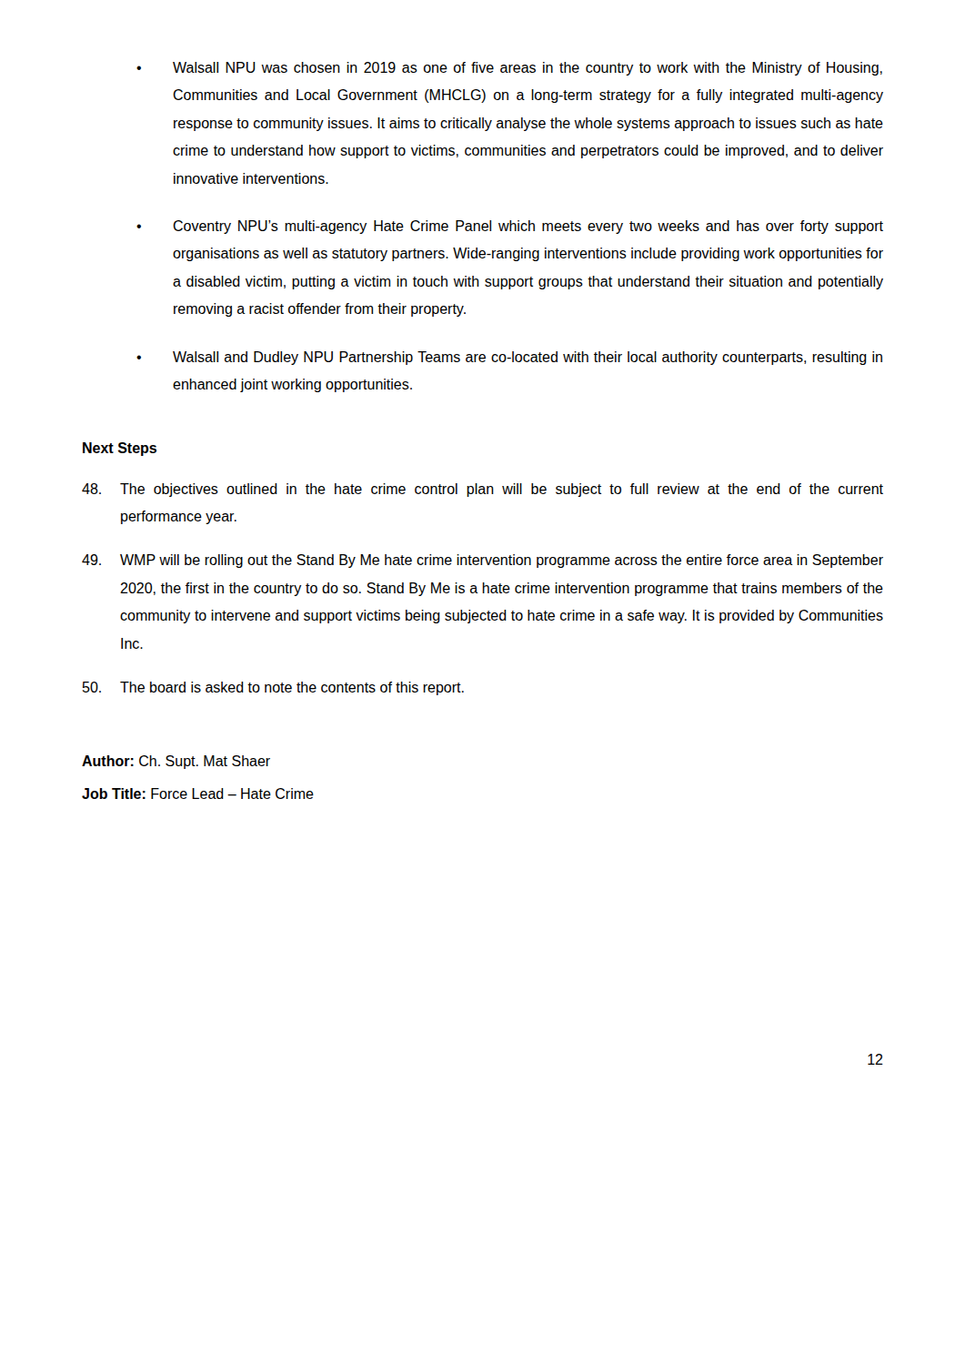Walsall NPU was chosen in 2019 as one of five areas in the country to work with the Ministry of Housing, Communities and Local Government (MHCLG) on a long-term strategy for a fully integrated multi-agency response to community issues. It aims to critically analyse the whole systems approach to issues such as hate crime to understand how support to victims, communities and perpetrators could be improved, and to deliver innovative interventions.
Coventry NPU’s multi-agency Hate Crime Panel which meets every two weeks and has over forty support organisations as well as statutory partners. Wide-ranging interventions include providing work opportunities for a disabled victim, putting a victim in touch with support groups that understand their situation and potentially removing a racist offender from their property.
Walsall and Dudley NPU Partnership Teams are co-located with their local authority counterparts, resulting in enhanced joint working opportunities.
Next Steps
The objectives outlined in the hate crime control plan will be subject to full review at the end of the current performance year.
WMP will be rolling out the Stand By Me hate crime intervention programme across the entire force area in September 2020, the first in the country to do so. Stand By Me is a hate crime intervention programme that trains members of the community to intervene and support victims being subjected to hate crime in a safe way. It is provided by Communities Inc.
The board is asked to note the contents of this report.
Author: Ch. Supt. Mat Shaer
Job Title: Force Lead – Hate Crime
12